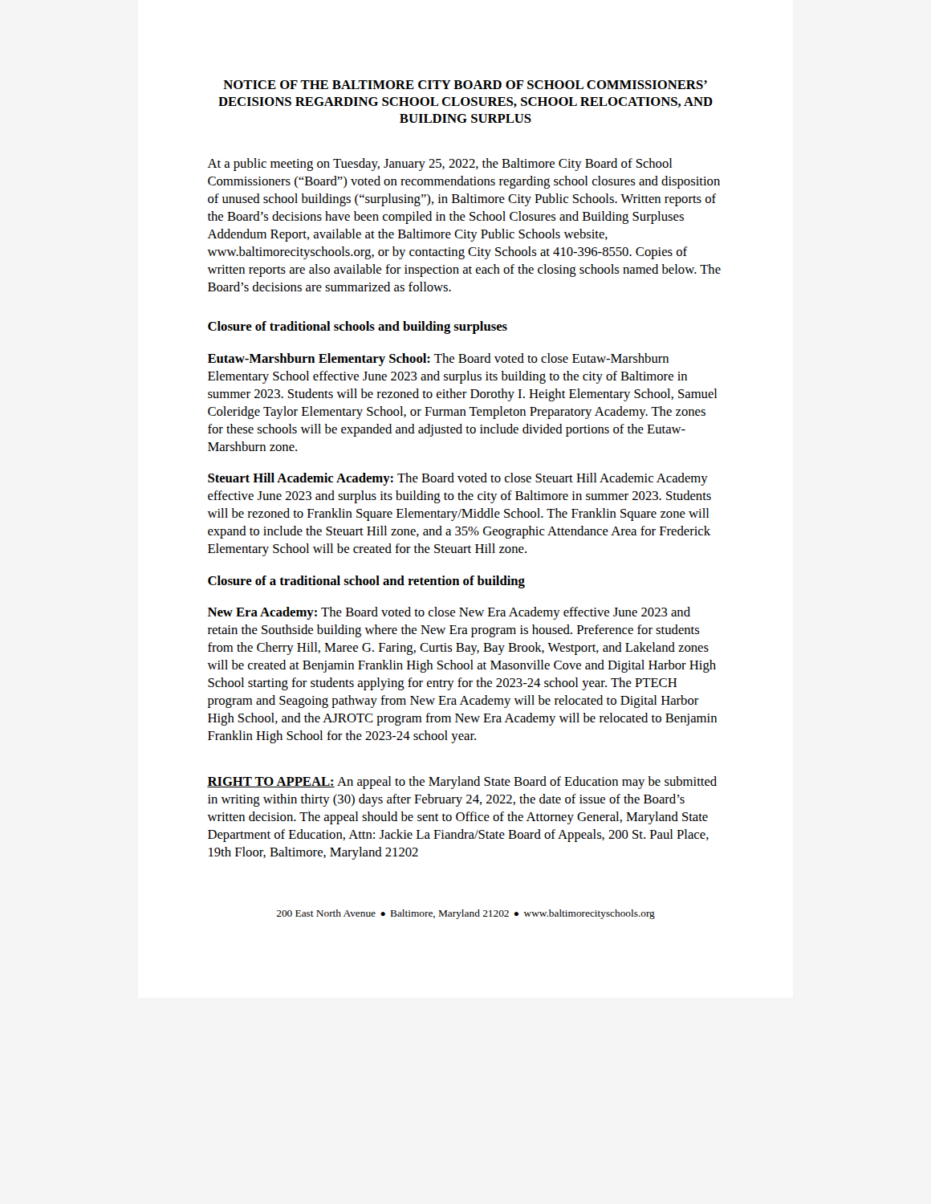Notice of the Baltimore City Board of School Commissioners’ Decisions Regarding School Closures, School Relocations, and Building Surplus
At a public meeting on Tuesday, January 25, 2022, the Baltimore City Board of School Commissioners (“Board”) voted on recommendations regarding school closures and disposition of unused school buildings (“surplusing”), in Baltimore City Public Schools. Written reports of the Board’s decisions have been compiled in the School Closures and Building Surpluses Addendum Report, available at the Baltimore City Public Schools website, www.baltimorecityschools.org, or by contacting City Schools at 410-396-8550. Copies of written reports are also available for inspection at each of the closing schools named below. The Board’s decisions are summarized as follows.
Closure of traditional schools and building surpluses
Eutaw-Marshburn Elementary School: The Board voted to close Eutaw-Marshburn Elementary School effective June 2023 and surplus its building to the city of Baltimore in summer 2023. Students will be rezoned to either Dorothy I. Height Elementary School, Samuel Coleridge Taylor Elementary School, or Furman Templeton Preparatory Academy. The zones for these schools will be expanded and adjusted to include divided portions of the Eutaw-Marshburn zone.
Steuart Hill Academic Academy: The Board voted to close Steuart Hill Academic Academy effective June 2023 and surplus its building to the city of Baltimore in summer 2023. Students will be rezoned to Franklin Square Elementary/Middle School. The Franklin Square zone will expand to include the Steuart Hill zone, and a 35% Geographic Attendance Area for Frederick Elementary School will be created for the Steuart Hill zone.
Closure of a traditional school and retention of building
New Era Academy: The Board voted to close New Era Academy effective June 2023 and retain the Southside building where the New Era program is housed. Preference for students from the Cherry Hill, Maree G. Faring, Curtis Bay, Bay Brook, Westport, and Lakeland zones will be created at Benjamin Franklin High School at Masonville Cove and Digital Harbor High School starting for students applying for entry for the 2023-24 school year. The PTECH program and Seagoing pathway from New Era Academy will be relocated to Digital Harbor High School, and the AJROTC program from New Era Academy will be relocated to Benjamin Franklin High School for the 2023-24 school year.
RIGHT TO APPEAL: An appeal to the Maryland State Board of Education may be submitted in writing within thirty (30) days after February 24, 2022, the date of issue of the Board’s written decision. The appeal should be sent to Office of the Attorney General, Maryland State Department of Education, Attn: Jackie La Fiandra/State Board of Appeals, 200 St. Paul Place, 19th Floor, Baltimore, Maryland 21202
200 East North Avenue●Baltimore, Maryland 21202●www.baltimorecityschools.org